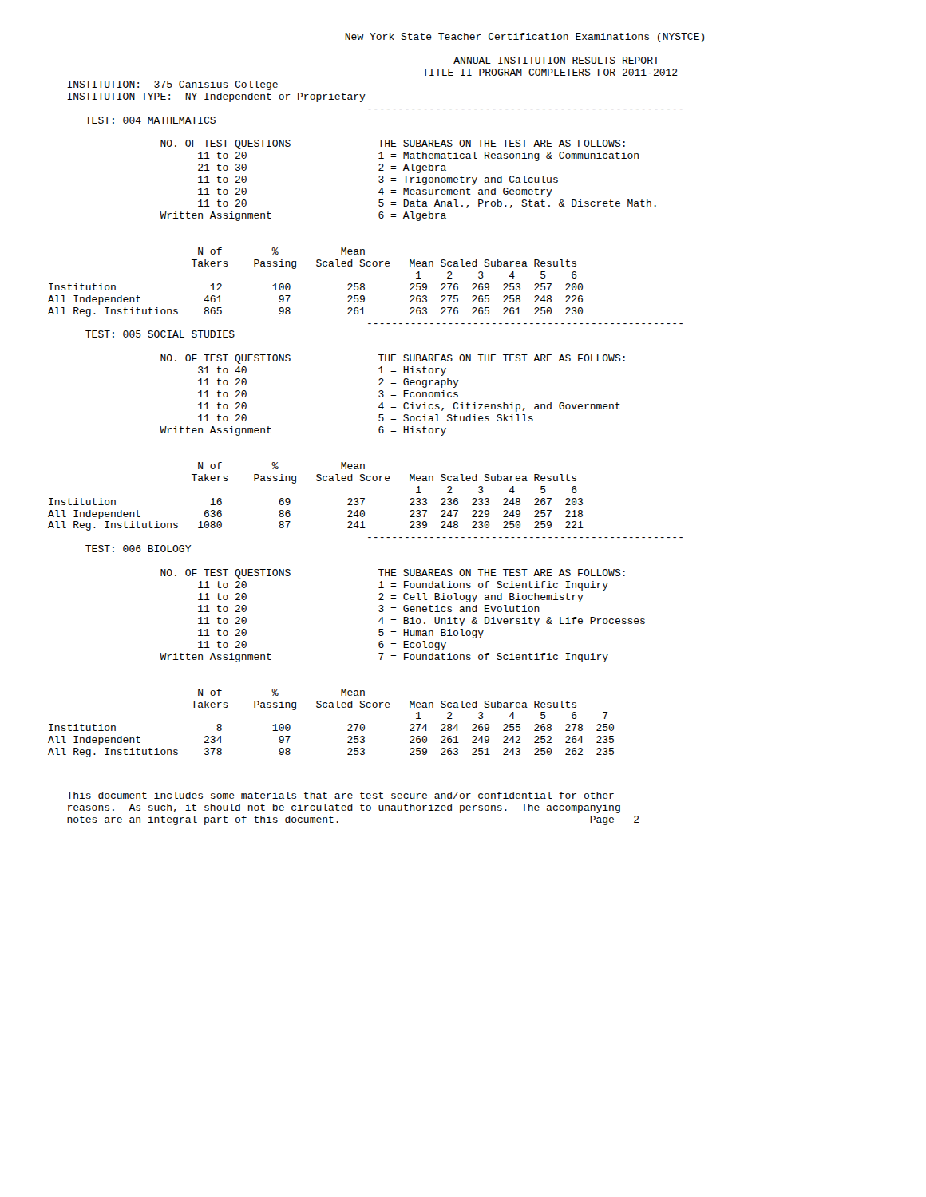New York State Teacher Certification Examinations (NYSTCE)

                              ANNUAL INSTITUTION RESULTS REPORT
                            TITLE II PROGRAM COMPLETERS FOR 2011-2012
   INSTITUTION:  375 Canisius College
   INSTITUTION TYPE:  NY Independent or Proprietary
                    ---------------------------------------------------
      TEST: 004 MATHEMATICS

                  NO. OF TEST QUESTIONS              THE SUBAREAS ON THE TEST ARE AS FOLLOWS:
                        11 to 20                     1 = Mathematical Reasoning & Communication
                        21 to 30                     2 = Algebra
                        11 to 20                     3 = Trigonometry and Calculus
                        11 to 20                     4 = Measurement and Geometry
                        11 to 20                     5 = Data Anal., Prob., Stat. & Discrete Math.
                  Written Assignment                 6 = Algebra


                        N of        %          Mean
                       Takers    Passing   Scaled Score   Mean Scaled Subarea Results
                                                           1    2    3    4    5    6
Institution               12        100         258       259  276  269  253  257  200
All Independent          461         97         259       263  275  265  258  248  226
All Reg. Institutions    865         98         261       263  276  265  261  250  230
                    ---------------------------------------------------
      TEST: 005 SOCIAL STUDIES

                  NO. OF TEST QUESTIONS              THE SUBAREAS ON THE TEST ARE AS FOLLOWS:
                        31 to 40                     1 = History
                        11 to 20                     2 = Geography
                        11 to 20                     3 = Economics
                        11 to 20                     4 = Civics, Citizenship, and Government
                        11 to 20                     5 = Social Studies Skills
                  Written Assignment                 6 = History


                        N of        %          Mean
                       Takers    Passing   Scaled Score   Mean Scaled Subarea Results
                                                           1    2    3    4    5    6
Institution               16         69         237       233  236  233  248  267  203
All Independent          636         86         240       237  247  229  249  257  218
All Reg. Institutions   1080         87         241       239  248  230  250  259  221
                    ---------------------------------------------------
      TEST: 006 BIOLOGY

                  NO. OF TEST QUESTIONS              THE SUBAREAS ON THE TEST ARE AS FOLLOWS:
                        11 to 20                     1 = Foundations of Scientific Inquiry
                        11 to 20                     2 = Cell Biology and Biochemistry
                        11 to 20                     3 = Genetics and Evolution
                        11 to 20                     4 = Bio. Unity & Diversity & Life Processes
                        11 to 20                     5 = Human Biology
                        11 to 20                     6 = Ecology
                  Written Assignment                 7 = Foundations of Scientific Inquiry


                        N of        %          Mean
                       Takers    Passing   Scaled Score   Mean Scaled Subarea Results
                                                           1    2    3    4    5    6    7
Institution                8        100         270       274  284  269  255  268  278  250
All Independent          234         97         253       260  261  249  242  252  264  235
All Reg. Institutions    378         98         253       259  263  251  243  250  262  235
   This document includes some materials that are test secure and/or confidential for other
   reasons.  As such, it should not be circulated to unauthorized persons.  The accompanying
   notes are an integral part of this document.                                        Page   2